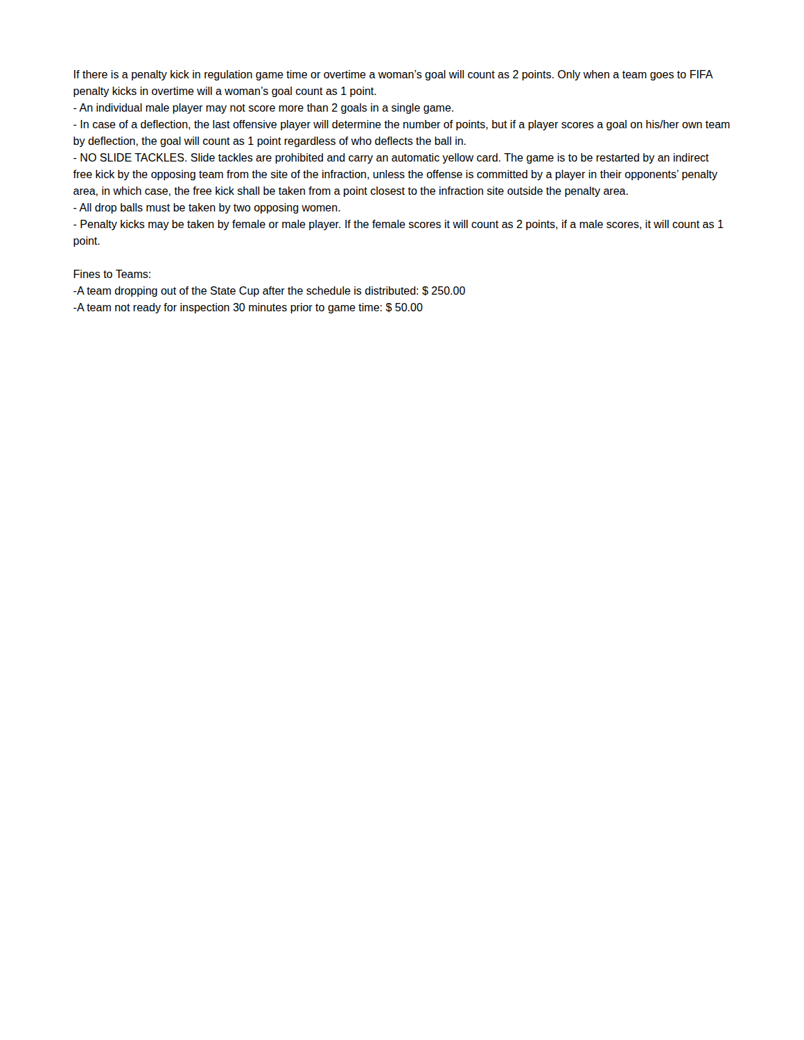If there is a penalty kick in regulation game time or overtime a woman’s goal will count as 2 points. Only when a team goes to FIFA penalty kicks in overtime will a woman’s goal count as 1 point.
- An individual male player may not score more than 2 goals in a single game.
- In case of a deflection, the last offensive player will determine the number of points, but if a player scores a goal on his/her own team by deflection, the goal will count as 1 point regardless of who deflects the ball in.
- NO SLIDE TACKLES. Slide tackles are prohibited and carry an automatic yellow card. The game is to be restarted by an indirect free kick by the opposing team from the site of the infraction, unless the offense is committed by a player in their opponents’ penalty area, in which case, the free kick shall be taken from a point closest to the infraction site outside the penalty area.
- All drop balls must be taken by two opposing women.
- Penalty kicks may be taken by female or male player. If the female scores it will count as 2 points, if a male scores, it will count as 1 point.
Fines to Teams:
-A team dropping out of the State Cup after the schedule is distributed: $ 250.00
-A team not ready for inspection 30 minutes prior to game time: $ 50.00